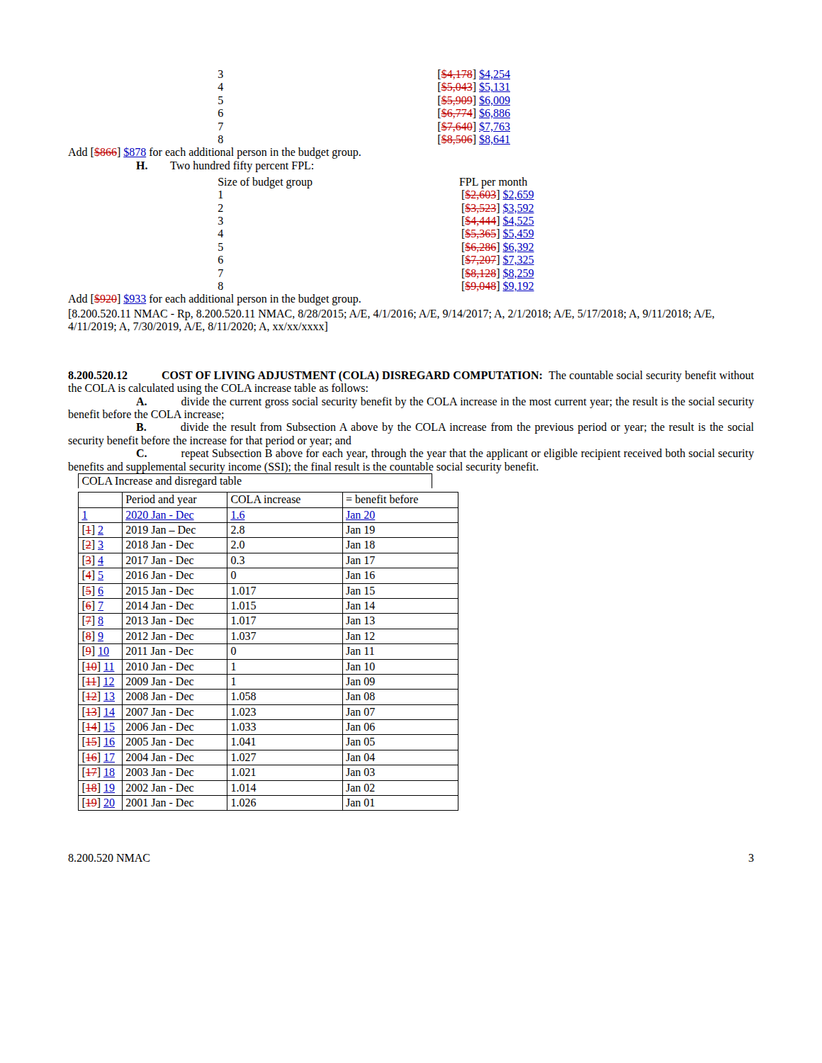| 3 | [ $4,178 ] $4,254 |
| 4 | [ $5,043 ] $5,131 |
| 5 | [ $5,909 ] $6,009 |
| 6 | [ $6,774 ] $6,886 |
| 7 | [ $7,640 ] $7,763 |
| 8 | [ $8,506 ] $8,641 |
Add [$866] $878 for each additional person in the budget group.
H. Two hundred fifty percent FPL:
| Size of budget group | FPL per month |
| 1 | [ $2,603 ] $2,659 |
| 2 | [ $3,523 ] $3,592 |
| 3 | [ $4,444 ] $4,525 |
| 4 | [ $5,365 ] $5,459 |
| 5 | [ $6,286 ] $6,392 |
| 6 | [ $7,207 ] $7,325 |
| 7 | [ $8,128 ] $8,259 |
| 8 | [ $9,048 ] $9,192 |
Add [$920] $933 for each additional person in the budget group.
[8.200.520.11 NMAC - Rp, 8.200.520.11 NMAC, 8/28/2015; A/E, 4/1/2016; A/E, 9/14/2017; A, 2/1/2018; A/E, 5/17/2018; A, 9/11/2018; A/E, 4/11/2019; A, 7/30/2019, A/E, 8/11/2020; A, xx/xx/xxxx]
8.200.520.12 COST OF LIVING ADJUSTMENT (COLA) DISREGARD COMPUTATION: The countable social security benefit without the COLA is calculated using the COLA increase table as follows:
A. divide the current gross social security benefit by the COLA increase in the most current year; the result is the social security benefit before the COLA increase;
B. divide the result from Subsection A above by the COLA increase from the previous period or year; the result is the social security benefit before the increase for that period or year; and
C. repeat Subsection B above for each year, through the year that the applicant or eligible recipient received both social security benefits and supplemental security income (SSI); the final result is the countable social security benefit.
COLA Increase and disregard table
| | Period and year | COLA increase | = benefit before |
| 1 | 2020 Jan - Dec | 1.6 | Jan 20 |
| [ 1 ] 2 | 2019 Jan – Dec | 2.8 | Jan 19 |
| [ 2 ] 3 | 2018 Jan - Dec | 2.0 | Jan 18 |
| [ 3 ] 4 | 2017 Jan - Dec | 0.3 | Jan 17 |
| [ 4 ] 5 | 2016 Jan - Dec | 0 | Jan 16 |
| [ 5 ] 6 | 2015 Jan - Dec | 1.017 | Jan 15 |
| [ 6 ] 7 | 2014 Jan - Dec | 1.015 | Jan 14 |
| [ 7 ] 8 | 2013 Jan - Dec | 1.017 | Jan 13 |
| [ 8 ] 9 | 2012 Jan - Dec | 1.037 | Jan 12 |
| [ 9 ] 10 | 2011 Jan - Dec | 0 | Jan 11 |
| [ 10 ] 11 | 2010 Jan - Dec | 1 | Jan 10 |
| [ 11 ] 12 | 2009 Jan - Dec | 1 | Jan 09 |
| [ 12 ] 13 | 2008 Jan - Dec | 1.058 | Jan 08 |
| [ 13 ] 14 | 2007 Jan - Dec | 1.023 | Jan 07 |
| [ 14 ] 15 | 2006 Jan - Dec | 1.033 | Jan 06 |
| [ 15 ] 16 | 2005 Jan - Dec | 1.041 | Jan 05 |
| [ 16 ] 17 | 2004 Jan - Dec | 1.027 | Jan 04 |
| [ 17 ] 18 | 2003 Jan - Dec | 1.021 | Jan 03 |
| [ 18 ] 19 | 2002 Jan - Dec | 1.014 | Jan 02 |
| [ 19 ] 20 | 2001 Jan - Dec | 1.026 | Jan 01 |
8.200.520 NMAC 3